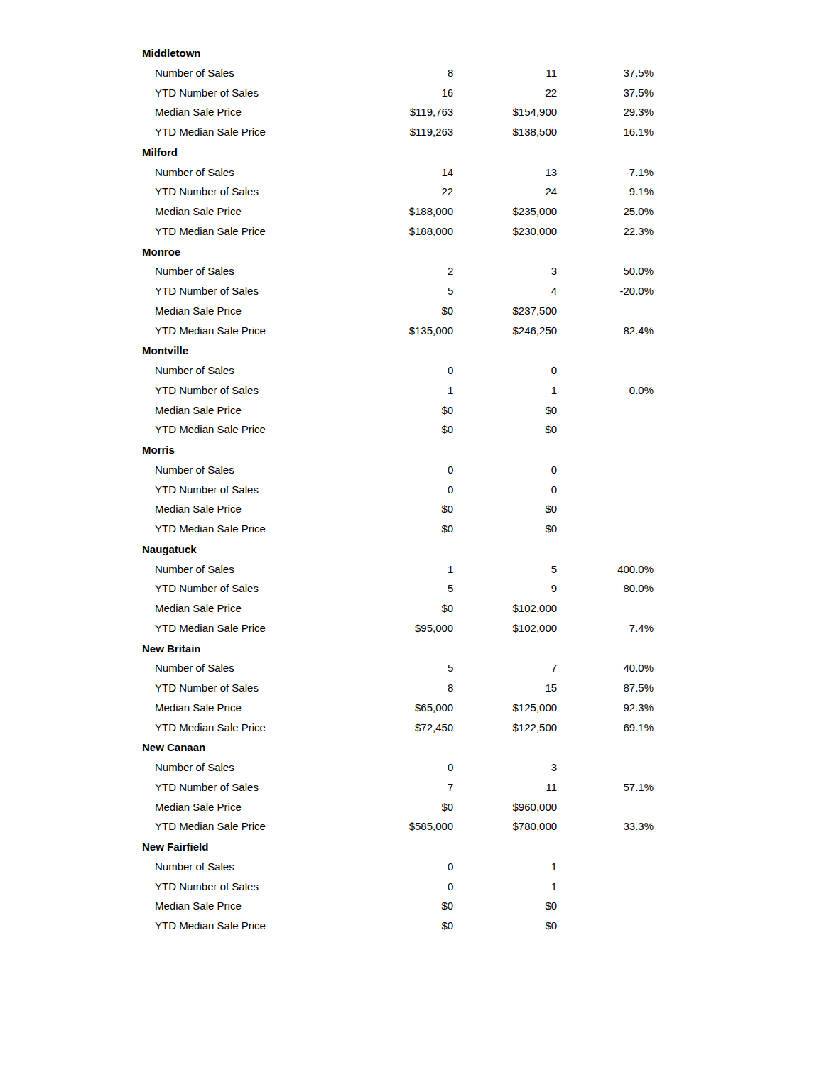| Middletown |
| Number of Sales | 8 | 11 | 37.5% |
| YTD Number of Sales | 16 | 22 | 37.5% |
| Median Sale Price | $119,763 | $154,900 | 29.3% |
| YTD Median Sale Price | $119,263 | $138,500 | 16.1% |
| Milford |
| Number of Sales | 14 | 13 | -7.1% |
| YTD Number of Sales | 22 | 24 | 9.1% |
| Median Sale Price | $188,000 | $235,000 | 25.0% |
| YTD Median Sale Price | $188,000 | $230,000 | 22.3% |
| Monroe |
| Number of Sales | 2 | 3 | 50.0% |
| YTD Number of Sales | 5 | 4 | -20.0% |
| Median Sale Price | $0 | $237,500 | |
| YTD Median Sale Price | $135,000 | $246,250 | 82.4% |
| Montville |
| Number of Sales | 0 | 0 | |
| YTD Number of Sales | 1 | 1 | 0.0% |
| Median Sale Price | $0 | $0 | |
| YTD Median Sale Price | $0 | $0 | |
| Morris |
| Number of Sales | 0 | 0 | |
| YTD Number of Sales | 0 | 0 | |
| Median Sale Price | $0 | $0 | |
| YTD Median Sale Price | $0 | $0 | |
| Naugatuck |
| Number of Sales | 1 | 5 | 400.0% |
| YTD Number of Sales | 5 | 9 | 80.0% |
| Median Sale Price | $0 | $102,000 | |
| YTD Median Sale Price | $95,000 | $102,000 | 7.4% |
| New Britain |
| Number of Sales | 5 | 7 | 40.0% |
| YTD Number of Sales | 8 | 15 | 87.5% |
| Median Sale Price | $65,000 | $125,000 | 92.3% |
| YTD Median Sale Price | $72,450 | $122,500 | 69.1% |
| New Canaan |
| Number of Sales | 0 | 3 | |
| YTD Number of Sales | 7 | 11 | 57.1% |
| Median Sale Price | $0 | $960,000 | |
| YTD Median Sale Price | $585,000 | $780,000 | 33.3% |
| New Fairfield |
| Number of Sales | 0 | 1 | |
| YTD Number of Sales | 0 | 1 | |
| Median Sale Price | $0 | $0 | |
| YTD Median Sale Price | $0 | $0 | |